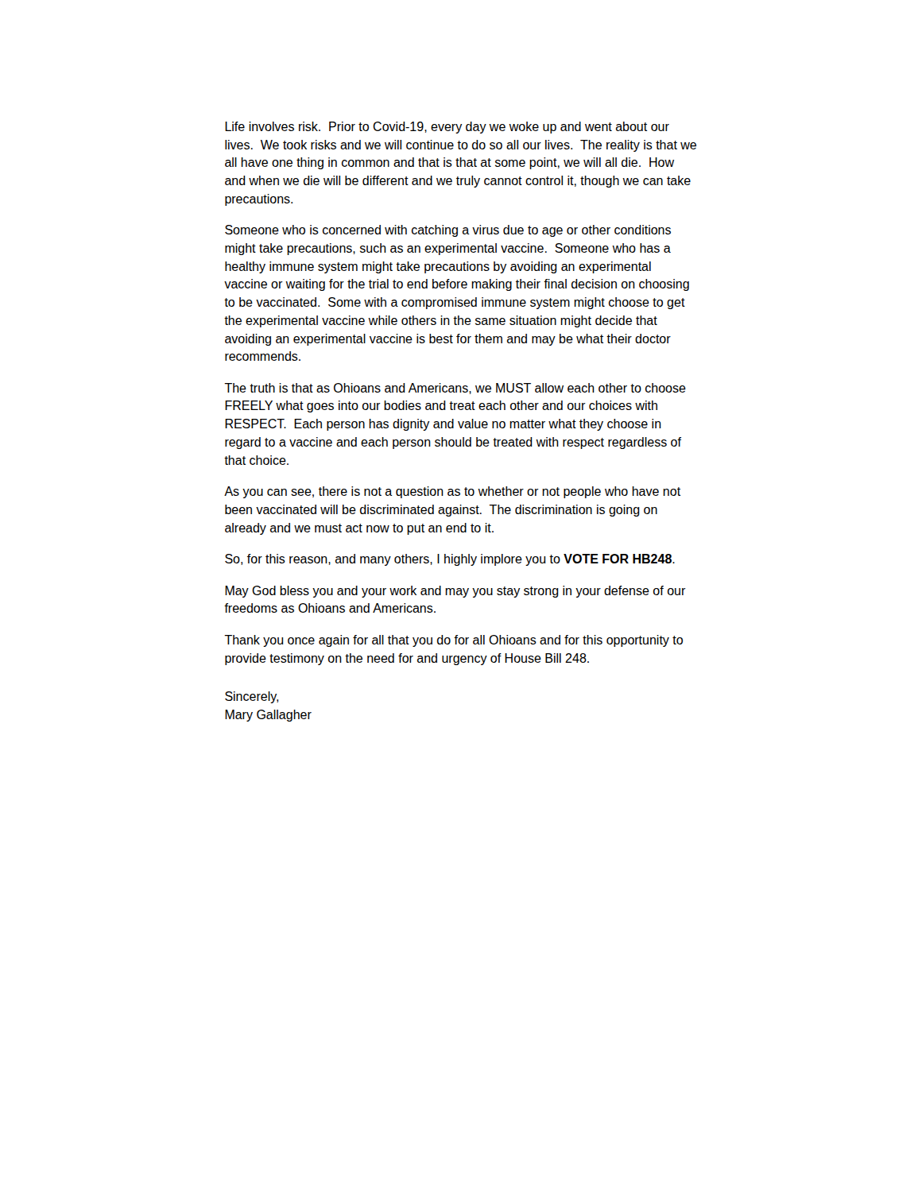Life involves risk. Prior to Covid-19, every day we woke up and went about our lives. We took risks and we will continue to do so all our lives. The reality is that we all have one thing in common and that is that at some point, we will all die. How and when we die will be different and we truly cannot control it, though we can take precautions.
Someone who is concerned with catching a virus due to age or other conditions might take precautions, such as an experimental vaccine. Someone who has a healthy immune system might take precautions by avoiding an experimental vaccine or waiting for the trial to end before making their final decision on choosing to be vaccinated. Some with a compromised immune system might choose to get the experimental vaccine while others in the same situation might decide that avoiding an experimental vaccine is best for them and may be what their doctor recommends.
The truth is that as Ohioans and Americans, we MUST allow each other to choose FREELY what goes into our bodies and treat each other and our choices with RESPECT. Each person has dignity and value no matter what they choose in regard to a vaccine and each person should be treated with respect regardless of that choice.
As you can see, there is not a question as to whether or not people who have not been vaccinated will be discriminated against. The discrimination is going on already and we must act now to put an end to it.
So, for this reason, and many others, I highly implore you to VOTE FOR HB248.
May God bless you and your work and may you stay strong in your defense of our freedoms as Ohioans and Americans.
Thank you once again for all that you do for all Ohioans and for this opportunity to provide testimony on the need for and urgency of House Bill 248.
Sincerely,
Mary Gallagher